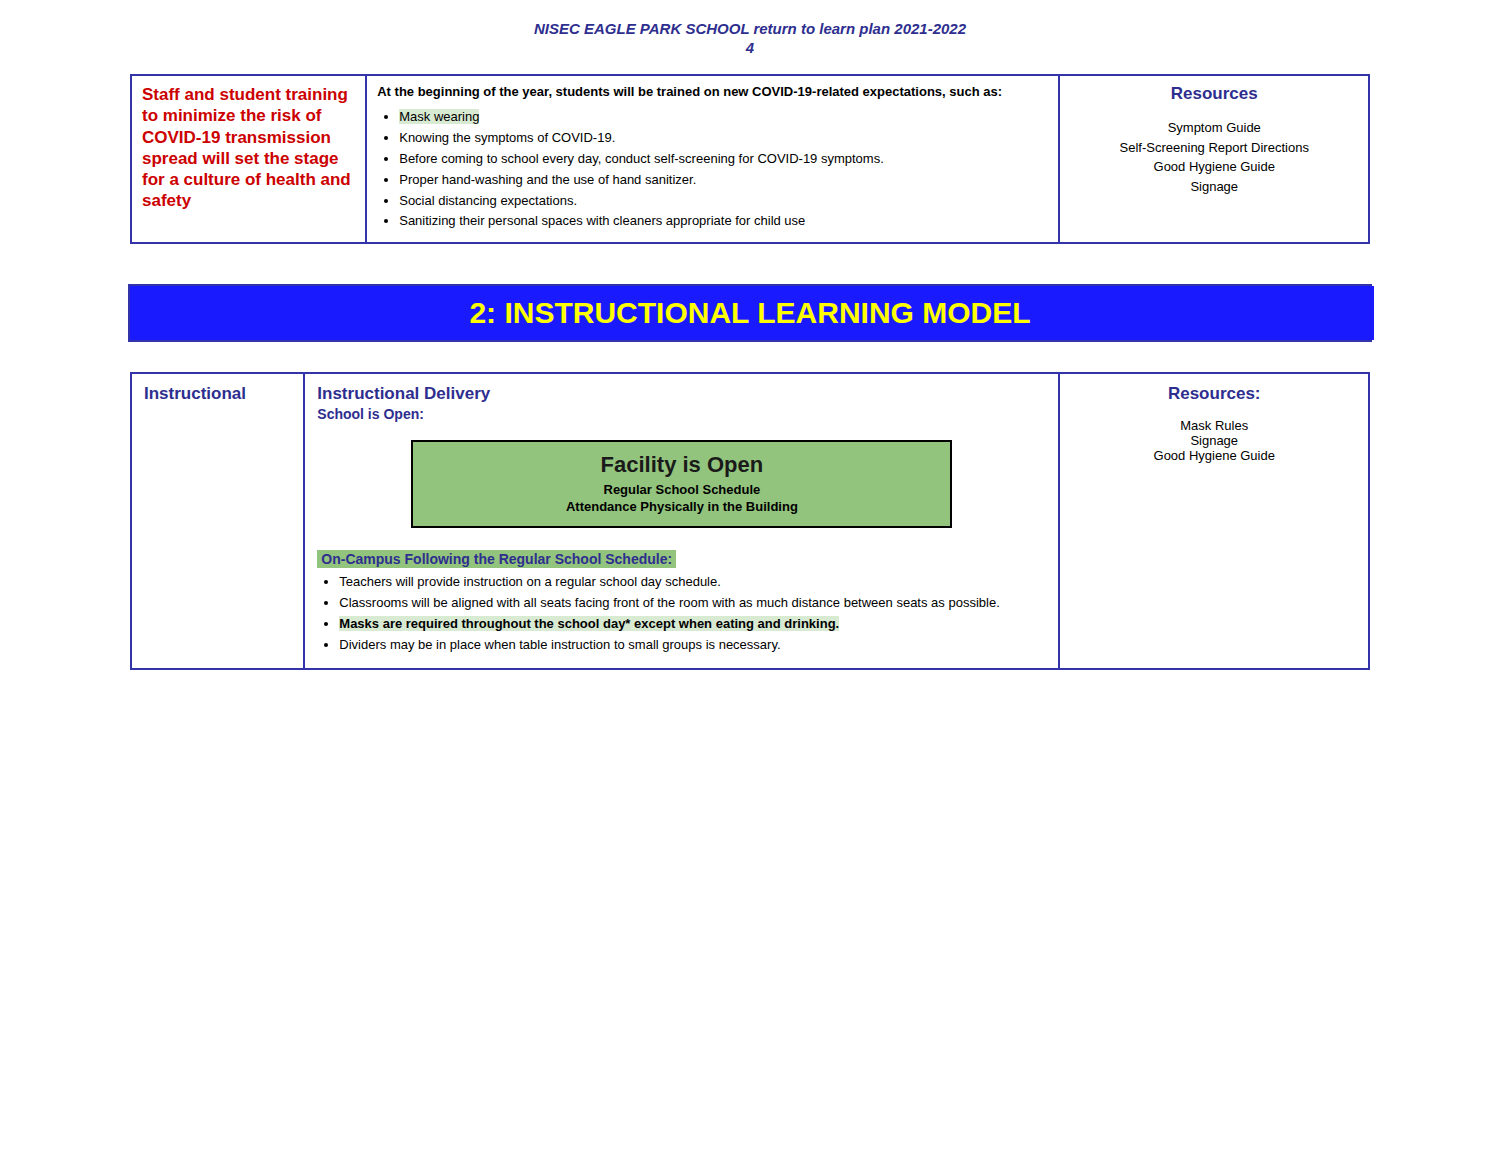NISEC EAGLE PARK SCHOOL return to learn plan 2021-2022
4
| Staff and student training to minimize the risk of COVID-19 transmission spread will set the stage for a culture of health and safety | At the beginning of the year, students will be trained on new COVID-19-related expectations, such as: Mask wearing Knowing the symptoms of COVID-19. Before coming to school every day, conduct self-screening for COVID-19 symptoms. Proper hand-washing and the use of hand sanitizer. Social distancing expectations. Sanitizing their personal spaces with cleaners appropriate for child use | Resources Symptom Guide Self-Screening Report Directions Good Hygiene Guide Signage |
2: INSTRUCTIONAL LEARNING MODEL
| Instructional | Instructional Delivery School is Open: Facility is Open Regular School Schedule Attendance Physically in the Building On-Campus Following the Regular School Schedule: Teachers will provide instruction on a regular school day schedule. Classrooms will be aligned with all seats facing front of the room with as much distance between seats as possible. Masks are required throughout the school day* except when eating and drinking. Dividers may be in place when table instruction to small groups is necessary. | Resources: Mask Rules Signage Good Hygiene Guide |